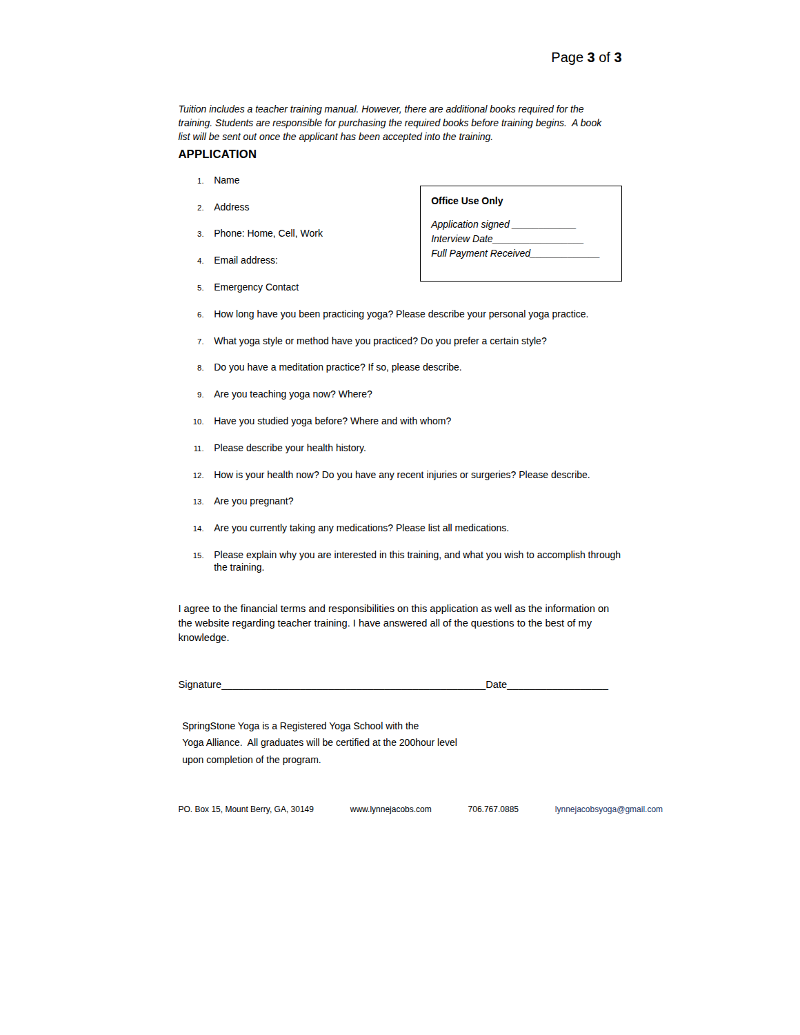Page 3 of 3
Tuition includes a teacher training manual. However, there are additional books required for the training. Students are responsible for purchasing the required books before training begins. A book list will be sent out once the applicant has been accepted into the training.
APPLICATION
Office Use Only
Application signed ____________
Interview Date_________________
Full Payment Received_____________
Name
Address
Phone: Home, Cell, Work
Email address:
Emergency Contact
How long have you been practicing yoga? Please describe your personal yoga practice.
What yoga style or method have you practiced? Do you prefer a certain style?
Do you have a meditation practice? If so, please describe.
Are you teaching yoga now? Where?
Have you studied yoga before? Where and with whom?
Please describe your health history.
How is your health now? Do you have any recent injuries or surgeries? Please describe.
Are you pregnant?
Are you currently taking any medications? Please list all medications.
Please explain why you are interested in this training, and what you wish to accomplish through the training.
I agree to the financial terms and responsibilities on this application as well as the information on the website regarding teacher training. I have answered all of the questions to the best of my knowledge.
Signature_______________________________________________Date__________________
SpringStone Yoga is a Registered Yoga School with the
Yoga Alliance. All graduates will be certified at the 200hour level
upon completion of the program.
PO. Box 15, Mount Berry, GA, 30149 www.lynnejacobs.com 706.767.0885 lynnejacobsyoga@gmail.com